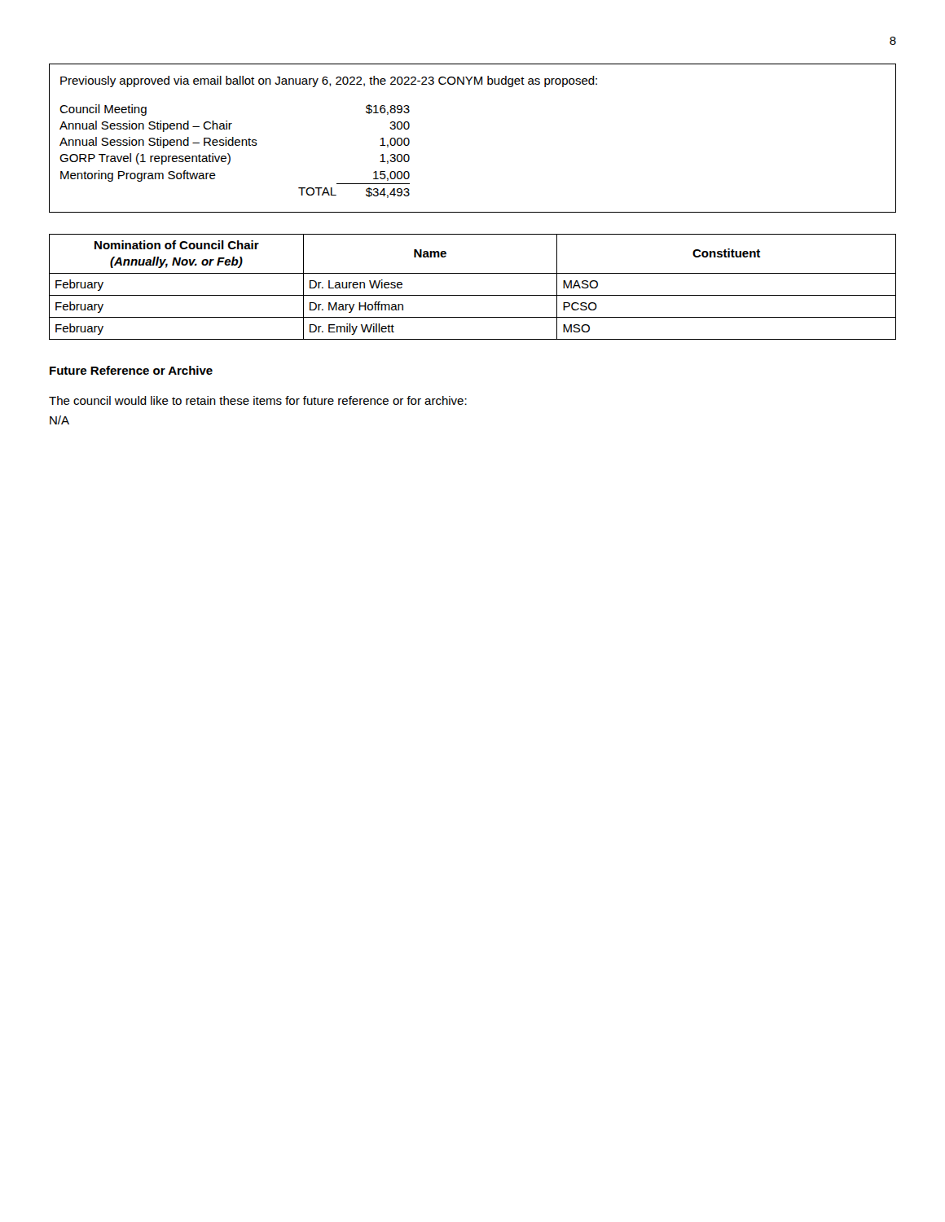8
| Previously approved via email ballot on January 6, 2022, the 2022-23 CONYM budget as proposed: / Council Meeting / $16,893 / / / Annual Session Stipend – Chair / 300 / / / Annual Session Stipend – Residents / 1,000 / / / GORP Travel (1 representative) / 1,300 / / / Mentoring Program Software / 15,000 / / / TOTAL / $34,493 / / |
| Nomination of Council Chair (Annually, Nov. or Feb) | Name | Constituent |
| --- | --- | --- |
| February | Dr. Lauren Wiese | MASO |
| February | Dr. Mary Hoffman | PCSO |
| February | Dr. Emily Willett | MSO |
Future Reference or Archive
The council would like to retain these items for future reference or for archive:
N/A